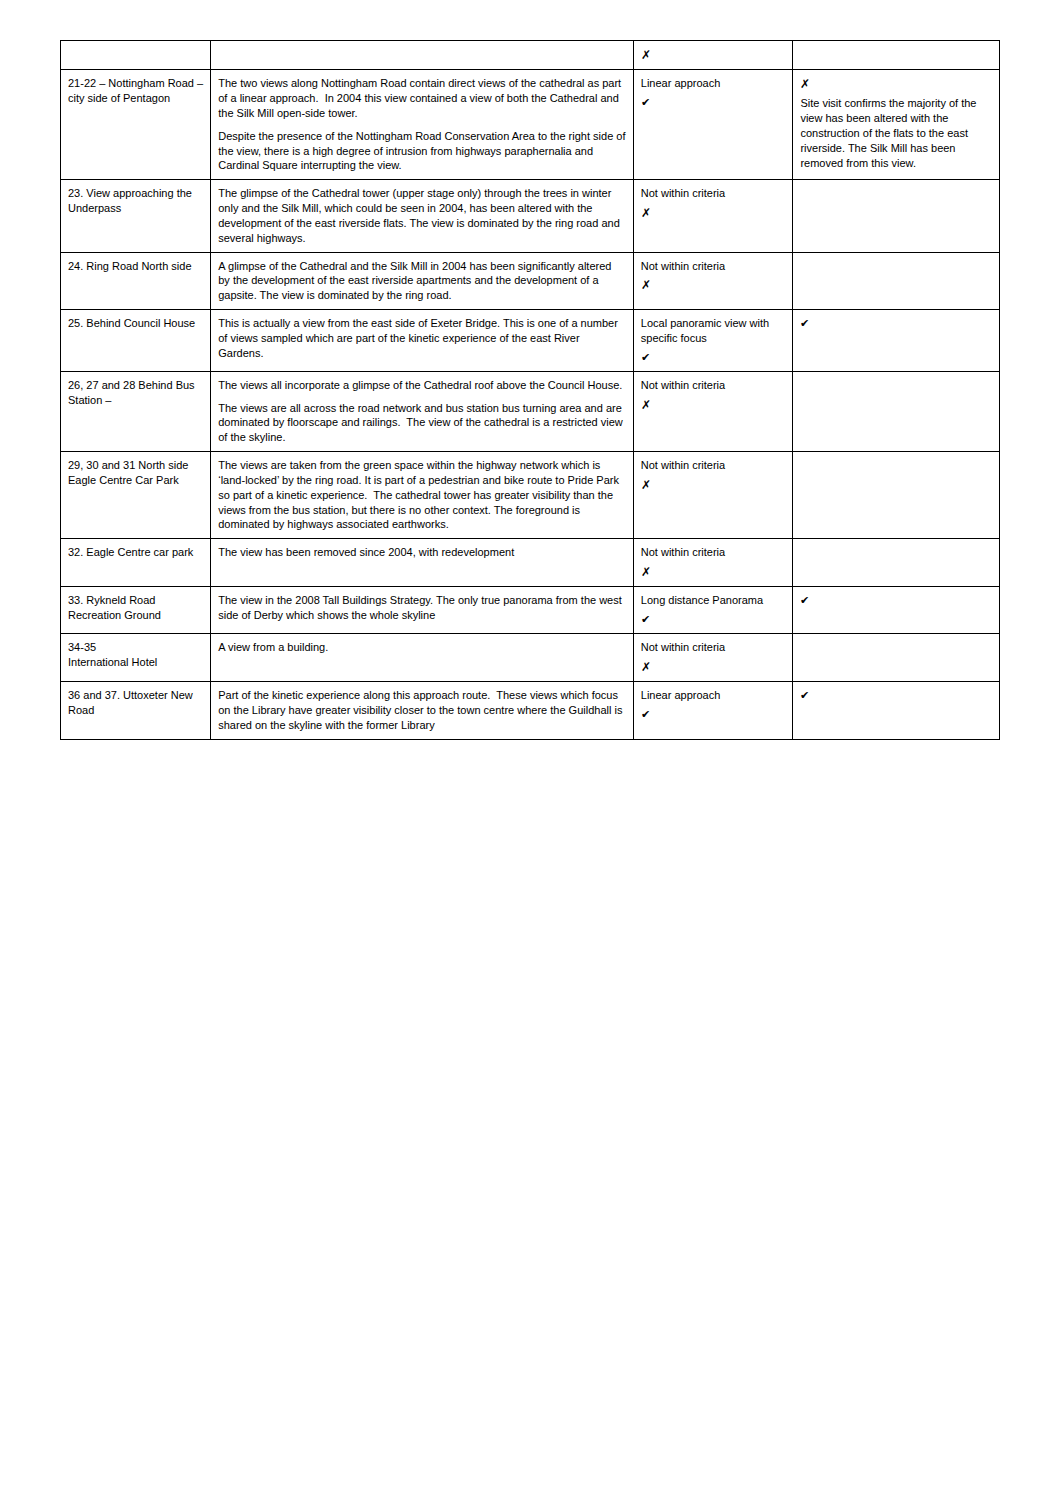| | | ✗ | |
| 21-22 – Nottingham Road – city side of Pentagon | The two views along Nottingham Road contain direct views of the cathedral as part of a linear approach. In 2004 this view contained a view of both the Cathedral and the Silk Mill open-side tower. Despite the presence of the Nottingham Road Conservation Area to the right side of the view, there is a high degree of intrusion from highways paraphernalia and Cardinal Square interrupting the view. | Linear approach ✔ | ✗ Site visit confirms the majority of the view has been altered with the construction of the flats to the east riverside. The Silk Mill has been removed from this view. |
| 23. View approaching the Underpass | The glimpse of the Cathedral tower (upper stage only) through the trees in winter only and the Silk Mill, which could be seen in 2004, has been altered with the development of the east riverside flats. The view is dominated by the ring road and several highways. | Not within criteria ✗ | |
| 24. Ring Road North side | A glimpse of the Cathedral and the Silk Mill in 2004 has been significantly altered by the development of the east riverside apartments and the development of a gapsite. The view is dominated by the ring road. | Not within criteria ✗ | |
| 25. Behind Council House | This is actually a view from the east side of Exeter Bridge. This is one of a number of views sampled which are part of the kinetic experience of the east River Gardens. | Local panoramic view with specific focus ✔ | ✔ |
| 26, 27 and 28 Behind Bus Station – | The views all incorporate a glimpse of the Cathedral roof above the Council House. The views are all across the road network and bus station bus turning area and are dominated by floorscape and railings. The view of the cathedral is a restricted view of the skyline. | Not within criteria ✗ | |
| 29, 30 and 31 North side Eagle Centre Car Park | The views are taken from the green space within the highway network which is ‘land-locked’ by the ring road. It is part of a pedestrian and bike route to Pride Park so part of a kinetic experience. The cathedral tower has greater visibility than the views from the bus station, but there is no other context. The foreground is dominated by highways associated earthworks. | Not within criteria ✗ | |
| 32. Eagle Centre car park | The view has been removed since 2004, with redevelopment | Not within criteria ✗ | |
| 33. Rykneld Road Recreation Ground | The view in the 2008 Tall Buildings Strategy. The only true panorama from the west side of Derby which shows the whole skyline | Long distance Panorama ✔ | ✔ |
| 34-35 International Hotel | A view from a building. | Not within criteria ✗ | |
| 36 and 37. Uttoxeter New Road | Part of the kinetic experience along this approach route. These views which focus on the Library have greater visibility closer to the town centre where the Guildhall is shared on the skyline with the former Library | Linear approach ✔ | ✔ |